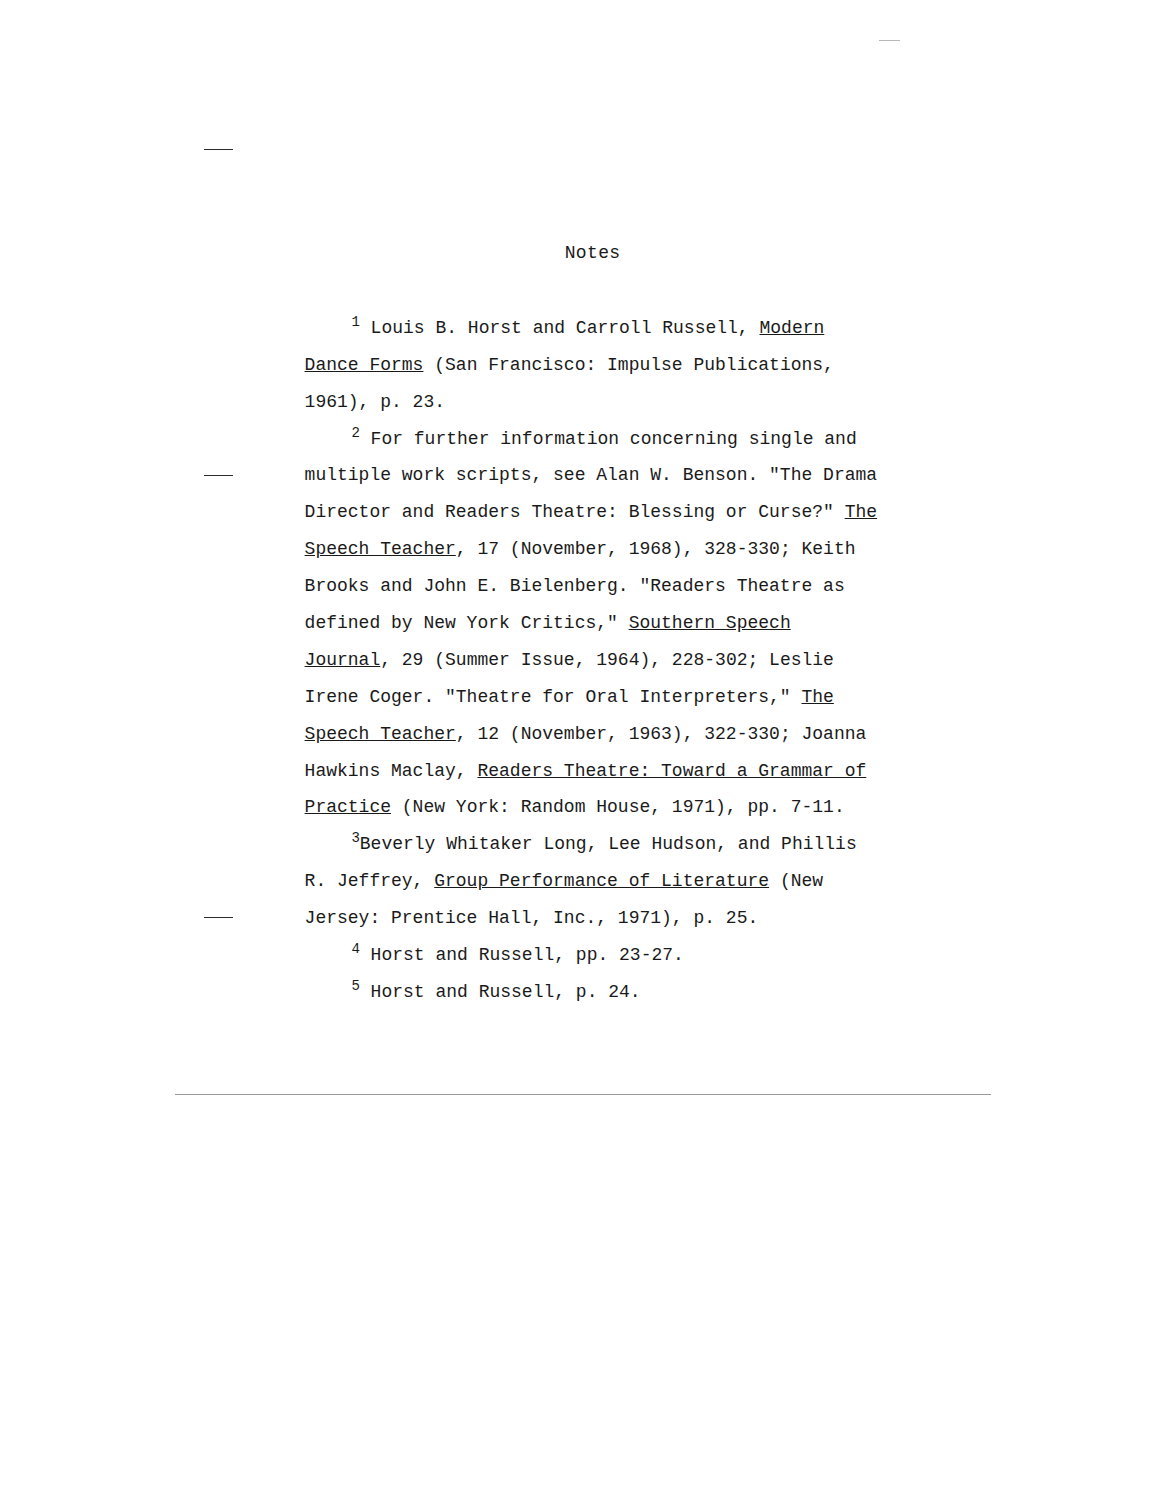Notes
1 Louis B. Horst and Carroll Russell, Modern Dance Forms (San Francisco: Impulse Publications, 1961), p. 23.
2 For further information concerning single and multiple work scripts, see Alan W. Benson. "The Drama Director and Readers Theatre: Blessing or Curse?" The Speech Teacher, 17 (November, 1968), 328-330; Keith Brooks and John E. Bielenberg. "Readers Theatre as defined by New York Critics," Southern Speech Journal, 29 (Summer Issue, 1964), 228-302; Leslie Irene Coger. "Theatre for Oral Interpreters," The Speech Teacher, 12 (November, 1963), 322-330; Joanna Hawkins Maclay, Readers Theatre: Toward a Grammar of Practice (New York: Random House, 1971), pp. 7-11.
3Beverly Whitaker Long, Lee Hudson, and Phillis R. Jeffrey, Group Performance of Literature (New Jersey: Prentice Hall, Inc., 1971), p. 25.
4 Horst and Russell, pp. 23-27.
5 Horst and Russell, p. 24.